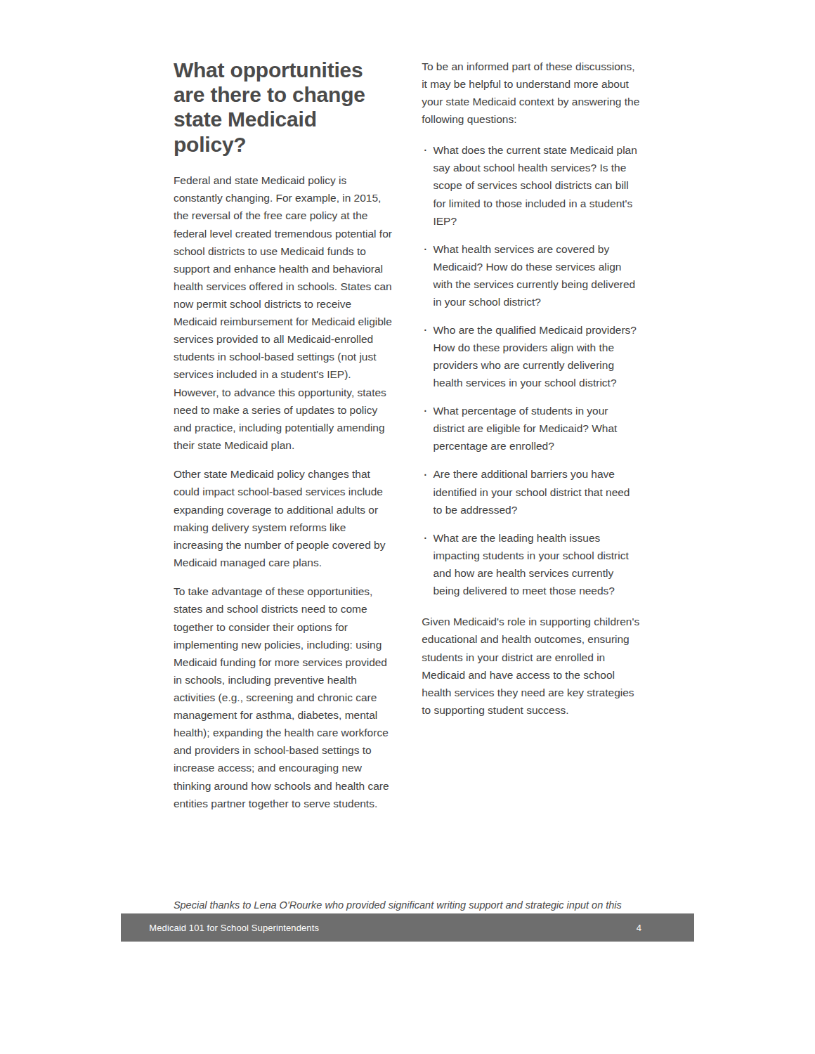What opportunities are there to change state Medicaid policy?
Federal and state Medicaid policy is constantly changing. For example, in 2015, the reversal of the free care policy at the federal level created tremendous potential for school districts to use Medicaid funds to support and enhance health and behavioral health services offered in schools. States can now permit school districts to receive Medicaid reimbursement for Medicaid eligible services provided to all Medicaid-enrolled students in school-based settings (not just services included in a student's IEP). However, to advance this opportunity, states need to make a series of updates to policy and practice, including potentially amending their state Medicaid plan.
Other state Medicaid policy changes that could impact school-based services include expanding coverage to additional adults or making delivery system reforms like increasing the number of people covered by Medicaid managed care plans.
To take advantage of these opportunities, states and school districts need to come together to consider their options for implementing new policies, including: using Medicaid funding for more services provided in schools, including preventive health activities (e.g., screening and chronic care management for asthma, diabetes, mental health); expanding the health care workforce and providers in school-based settings to increase access; and encouraging new thinking around how schools and health care entities partner together to serve students.
To be an informed part of these discussions, it may be helpful to understand more about your state Medicaid context by answering the following questions:
What does the current state Medicaid plan say about school health services? Is the scope of services school districts can bill for limited to those included in a student's IEP?
What health services are covered by Medicaid? How do these services align with the services currently being delivered in your school district?
Who are the qualified Medicaid providers? How do these providers align with the providers who are currently delivering health services in your school district?
What percentage of students in your district are eligible for Medicaid? What percentage are enrolled?
Are there additional barriers you have identified in your school district that need to be addressed?
What are the leading health issues impacting students in your school district and how are health services currently being delivered to meet those needs?
Given Medicaid's role in supporting children's educational and health outcomes, ensuring students in your district are enrolled in Medicaid and have access to the school health services they need are key strategies to supporting student success.
Special thanks to Lena O'Rourke who provided significant writing support and strategic input on this document.
Medicaid 101 for School Superintendents 4